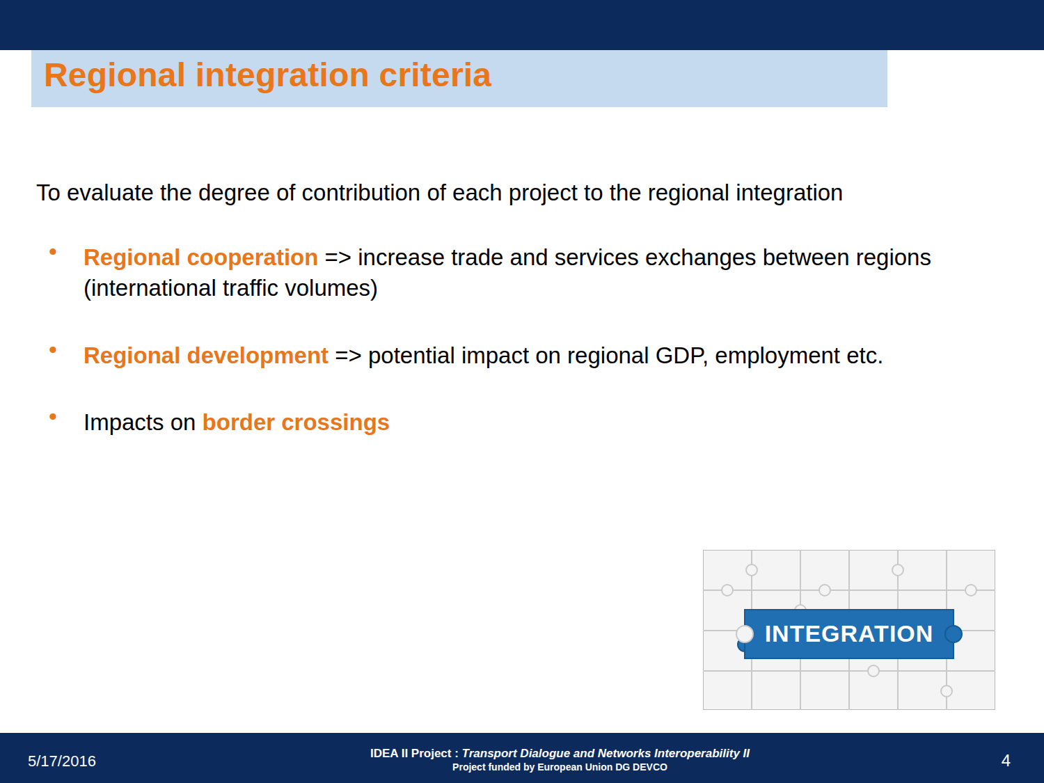Regional integration criteria
To evaluate the degree of contribution of each project to the regional integration
Regional cooperation => increase trade and services exchanges between regions (international traffic volumes)
Regional development => potential impact on regional GDP, employment etc.
Impacts on border crossings
INTEGRATION
5/17/2016
IDEA II Project : Transport Dialogue and Networks Interoperability II
Project funded by European Union DG DEVCO
4